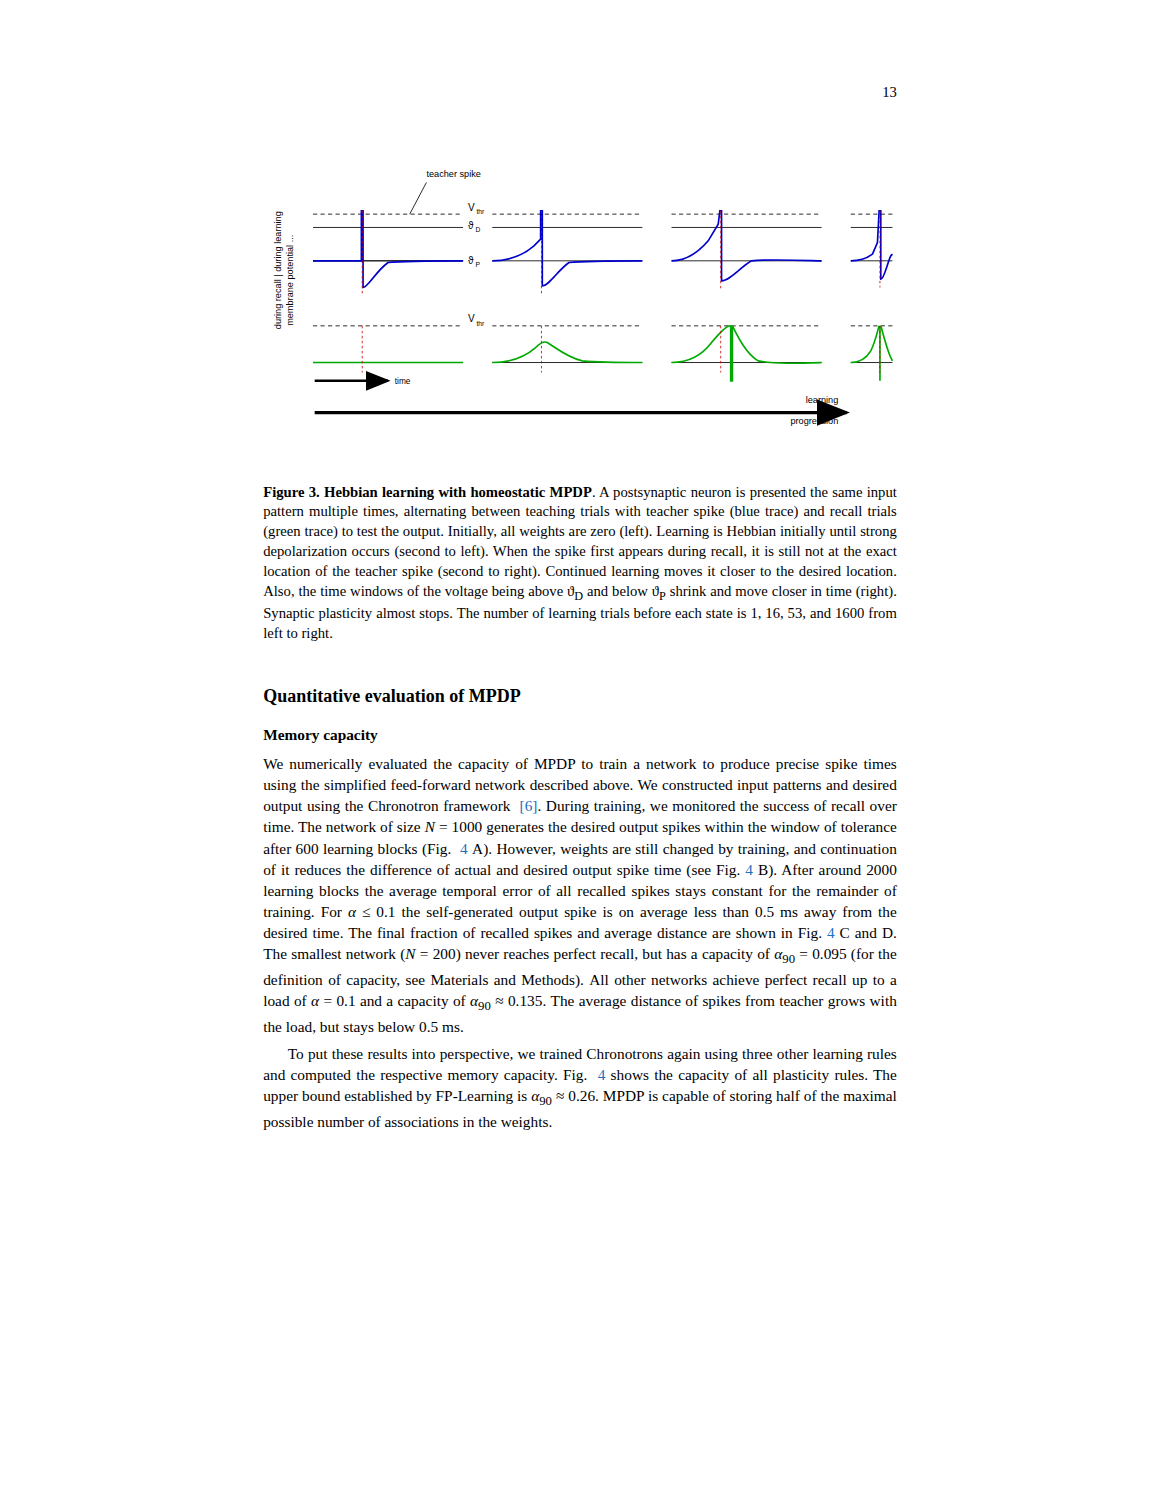13
teacher spike during recall | during learning membrane potential ... V thr ϑ D ϑ P V thr time learning progression
Figure 3. Hebbian learning with homeostatic MPDP. A postsynaptic neuron is presented the same input pattern multiple times, alternating between teaching trials with teacher spike (blue trace) and recall trials (green trace) to test the output. Initially, all weights are zero (left). Learning is Hebbian initially until strong depolarization occurs (second to left). When the spike first appears during recall, it is still not at the exact location of the teacher spike (second to right). Continued learning moves it closer to the desired location. Also, the time windows of the voltage being above ϑD and below ϑP shrink and move closer in time (right). Synaptic plasticity almost stops. The number of learning trials before each state is 1, 16, 53, and 1600 from left to right.
Quantitative evaluation of MPDP
Memory capacity
We numerically evaluated the capacity of MPDP to train a network to produce precise spike times using the simplified feed-forward network described above. We constructed input patterns and desired output using the Chronotron framework [6]. During training, we monitored the success of recall over time. The network of size N = 1000 generates the desired output spikes within the window of tolerance after 600 learning blocks (Fig. 4 A). However, weights are still changed by training, and continuation of it reduces the difference of actual and desired output spike time (see Fig. 4 B). After around 2000 learning blocks the average temporal error of all recalled spikes stays constant for the remainder of training. For α ≤ 0.1 the self-generated output spike is on average less than 0.5 ms away from the desired time. The final fraction of recalled spikes and average distance are shown in Fig. 4 C and D. The smallest network (N = 200) never reaches perfect recall, but has a capacity of α90 = 0.095 (for the definition of capacity, see Materials and Methods). All other networks achieve perfect recall up to a load of α = 0.1 and a capacity of α90 ≈ 0.135. The average distance of spikes from teacher grows with the load, but stays below 0.5 ms.
To put these results into perspective, we trained Chronotrons again using three other learning rules and computed the respective memory capacity. Fig. 4 shows the capacity of all plasticity rules. The upper bound established by FP-Learning is α90 ≈ 0.26. MPDP is capable of storing half of the maximal possible number of associations in the weights.